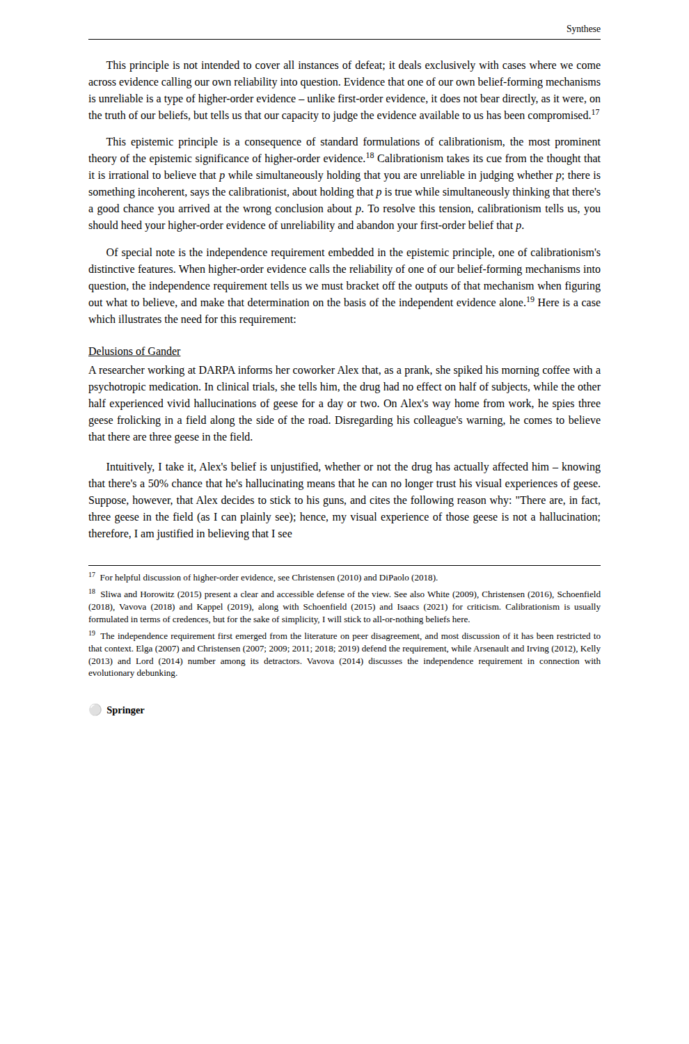Synthese
This principle is not intended to cover all instances of defeat; it deals exclusively with cases where we come across evidence calling our own reliability into question. Evidence that one of our own belief-forming mechanisms is unreliable is a type of higher-order evidence – unlike first-order evidence, it does not bear directly, as it were, on the truth of our beliefs, but tells us that our capacity to judge the evidence available to us has been compromised.17
This epistemic principle is a consequence of standard formulations of calibrationism, the most prominent theory of the epistemic significance of higher-order evidence.18 Calibrationism takes its cue from the thought that it is irrational to believe that p while simultaneously holding that you are unreliable in judging whether p; there is something incoherent, says the calibrationist, about holding that p is true while simultaneously thinking that there's a good chance you arrived at the wrong conclusion about p. To resolve this tension, calibrationism tells us, you should heed your higher-order evidence of unreliability and abandon your first-order belief that p.
Of special note is the independence requirement embedded in the epistemic principle, one of calibrationism's distinctive features. When higher-order evidence calls the reliability of one of our belief-forming mechanisms into question, the independence requirement tells us we must bracket off the outputs of that mechanism when figuring out what to believe, and make that determination on the basis of the independent evidence alone.19 Here is a case which illustrates the need for this requirement:
Delusions of Gander
A researcher working at DARPA informs her coworker Alex that, as a prank, she spiked his morning coffee with a psychotropic medication. In clinical trials, she tells him, the drug had no effect on half of subjects, while the other half experienced vivid hallucinations of geese for a day or two. On Alex's way home from work, he spies three geese frolicking in a field along the side of the road. Disregarding his colleague's warning, he comes to believe that there are three geese in the field.
Intuitively, I take it, Alex's belief is unjustified, whether or not the drug has actually affected him – knowing that there's a 50% chance that he's hallucinating means that he can no longer trust his visual experiences of geese. Suppose, however, that Alex decides to stick to his guns, and cites the following reason why: "There are, in fact, three geese in the field (as I can plainly see); hence, my visual experience of those geese is not a hallucination; therefore, I am justified in believing that I see
17 For helpful discussion of higher-order evidence, see Christensen (2010) and DiPaolo (2018).
18 Sliwa and Horowitz (2015) present a clear and accessible defense of the view. See also White (2009), Christensen (2016), Schoenfield (2018), Vavova (2018) and Kappel (2019), along with Schoenfield (2015) and Isaacs (2021) for criticism. Calibrationism is usually formulated in terms of credences, but for the sake of simplicity, I will stick to all-or-nothing beliefs here.
19 The independence requirement first emerged from the literature on peer disagreement, and most discussion of it has been restricted to that context. Elga (2007) and Christensen (2007; 2009; 2011; 2018; 2019) defend the requirement, while Arsenault and Irving (2012), Kelly (2013) and Lord (2014) number among its detractors. Vavova (2014) discusses the independence requirement in connection with evolutionary debunking.
⚪Springer